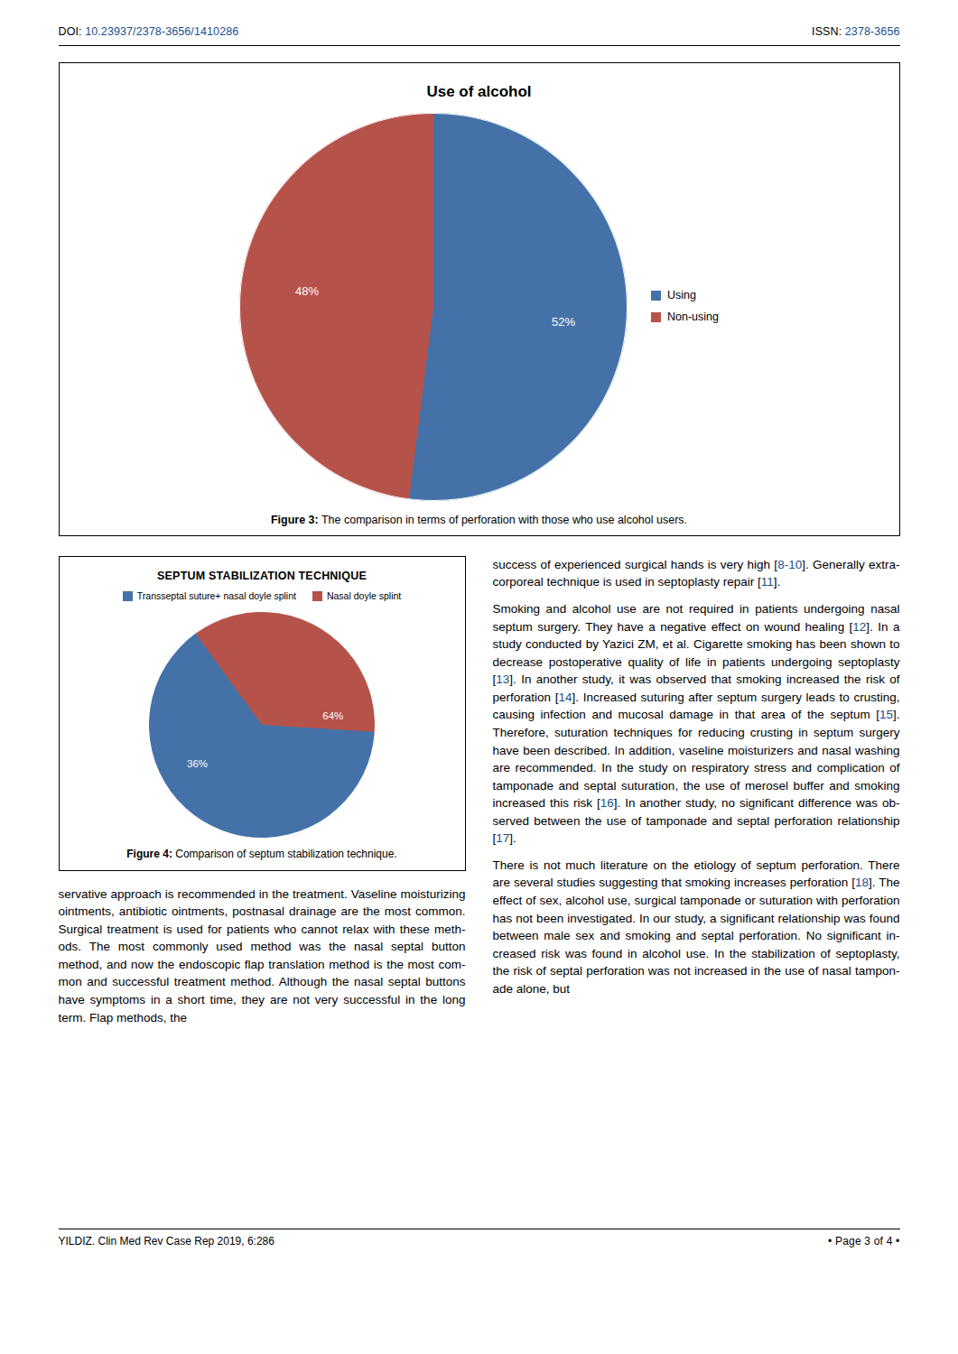DOI: 10.23937/2378-3656/1410286
ISSN: 2378-3656
Use of alcohol
52% 48%
Using
Non-using
Figure 3: The comparison in terms of perforation with those who use alcohol users.
SEPTUM STABILIZATION TECHNIQUE
Transseptal suture+ nasal doyle splint
Nasal doyle splint
36% 64%
Figure 4: Comparison of septum stabilization technique.
servative approach is recommended in the treatment. Vaseline moisturizing ointments, antibiotic ointments, postnasal drainage are the most common. Surgical treatment is used for patients who cannot relax with these methods. The most commonly used method was the nasal septal button method, and now the endoscopic flap translation method is the most common and successful treatment method. Although the nasal septal buttons have symptoms in a short time, they are not very successful in the long term. Flap methods, the
success of experienced surgical hands is very high [8-10]. Generally extracorporeal technique is used in septoplasty repair [11].
Smoking and alcohol use are not required in patients undergoing nasal septum surgery. They have a negative effect on wound healing [12]. In a study conducted by Yazici ZM, et al. Cigarette smoking has been shown to decrease postoperative quality of life in patients undergoing septoplasty [13]. In another study, it was observed that smoking increased the risk of perforation [14]. Increased suturing after septum surgery leads to crusting, causing infection and mucosal damage in that area of the septum [15]. Therefore, suturation techniques for reducing crusting in septum surgery have been described. In addition, vaseline moisturizers and nasal washing are recommended. In the study on respiratory stress and complication of tamponade and septal suturation, the use of merosel buffer and smoking increased this risk [16]. In another study, no significant difference was observed between the use of tamponade and septal perforation relationship [17].
There is not much literature on the etiology of septum perforation. There are several studies suggesting that smoking increases perforation [18]. The effect of sex, alcohol use, surgical tamponade or suturation with perforation has not been investigated. In our study, a significant relationship was found between male sex and smoking and septal perforation. No significant increased risk was found in alcohol use. In the stabilization of septoplasty, the risk of septal perforation was not increased in the use of nasal tamponade alone, but
YILDIZ. Clin Med Rev Case Rep 2019, 6:286
• Page 3 of 4 •